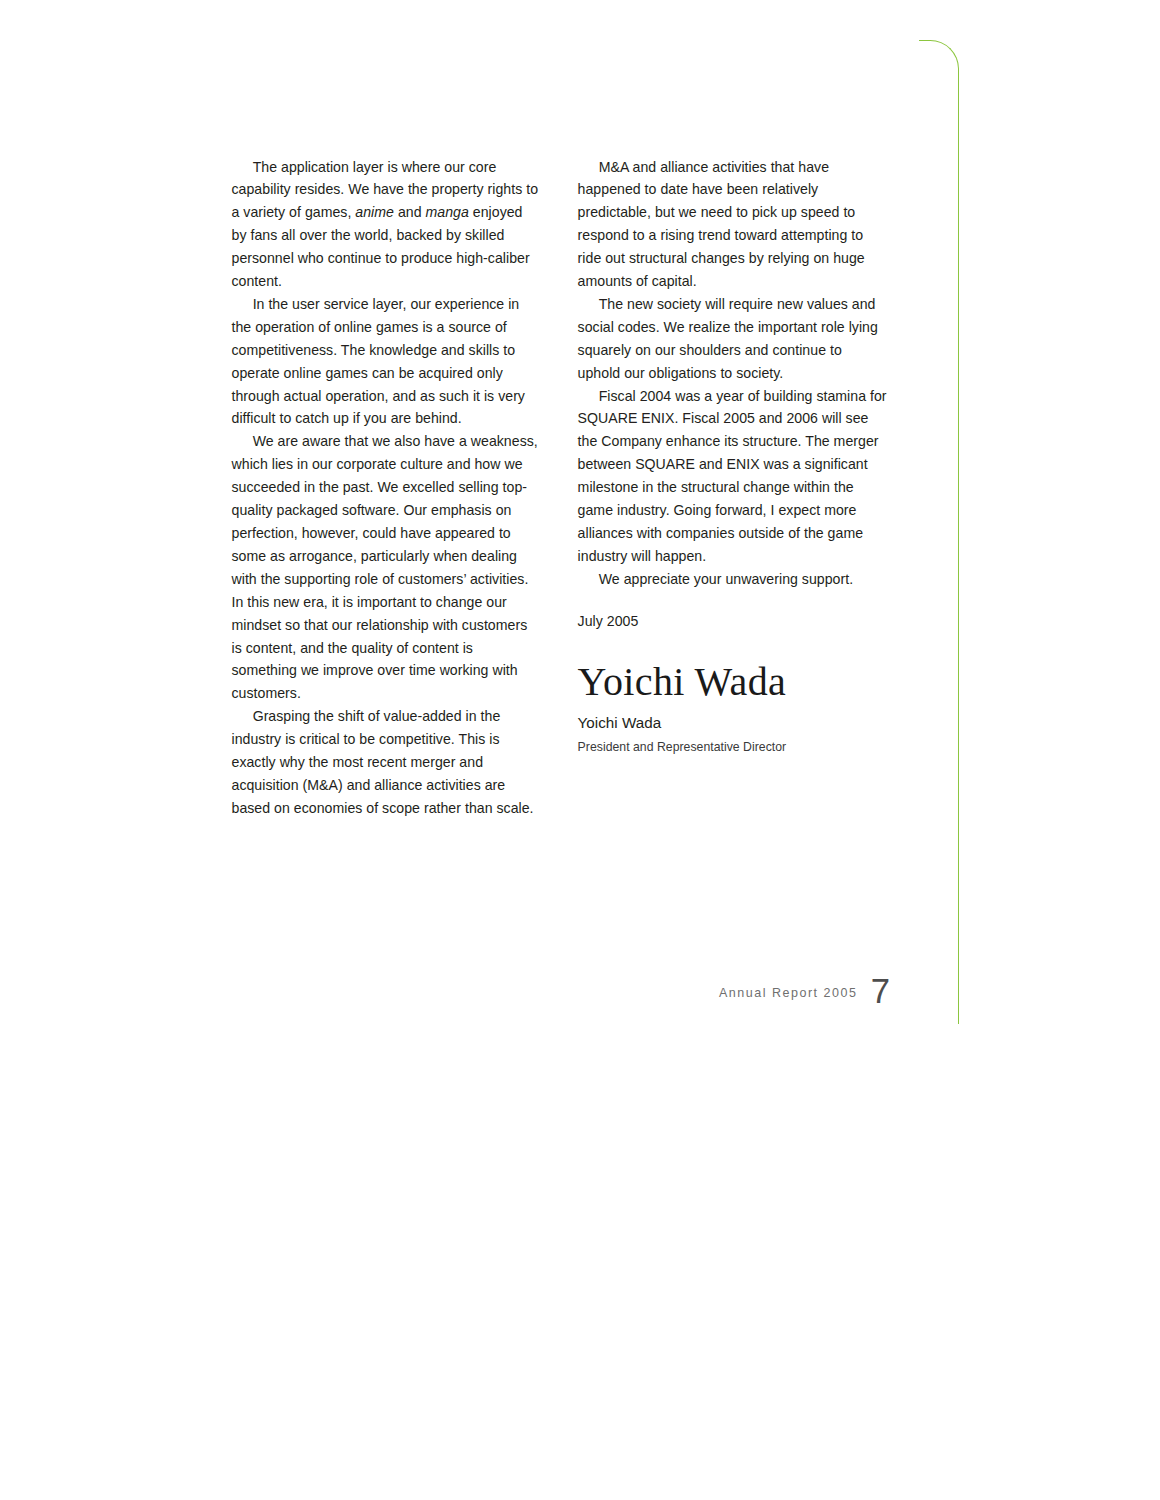The application layer is where our core capability resides. We have the property rights to a variety of games, anime and manga enjoyed by fans all over the world, backed by skilled personnel who continue to produce high-caliber content.
In the user service layer, our experience in the operation of online games is a source of competitiveness. The knowledge and skills to operate online games can be acquired only through actual operation, and as such it is very difficult to catch up if you are behind.
We are aware that we also have a weakness, which lies in our corporate culture and how we succeeded in the past. We excelled selling top-quality packaged software. Our emphasis on perfection, however, could have appeared to some as arrogance, particularly when dealing with the supporting role of customers’ activities. In this new era, it is important to change our mindset so that our relationship with customers is content, and the quality of content is something we improve over time working with customers.
Grasping the shift of value-added in the industry is critical to be competitive. This is exactly why the most recent merger and acquisition (M&A) and alliance activities are based on economies of scope rather than scale.
M&A and alliance activities that have happened to date have been relatively predictable, but we need to pick up speed to respond to a rising trend toward attempting to ride out structural changes by relying on huge amounts of capital.
The new society will require new values and social codes. We realize the important role lying squarely on our shoulders and continue to uphold our obligations to society.
Fiscal 2004 was a year of building stamina for SQUARE ENIX. Fiscal 2005 and 2006 will see the Company enhance its structure. The merger between SQUARE and ENIX was a significant milestone in the structural change within the game industry. Going forward, I expect more alliances with companies outside of the game industry will happen.
We appreciate your unwavering support.
July 2005
Yoichi Wada
Yoichi Wada
President and Representative Director
Annual Report 2005 7